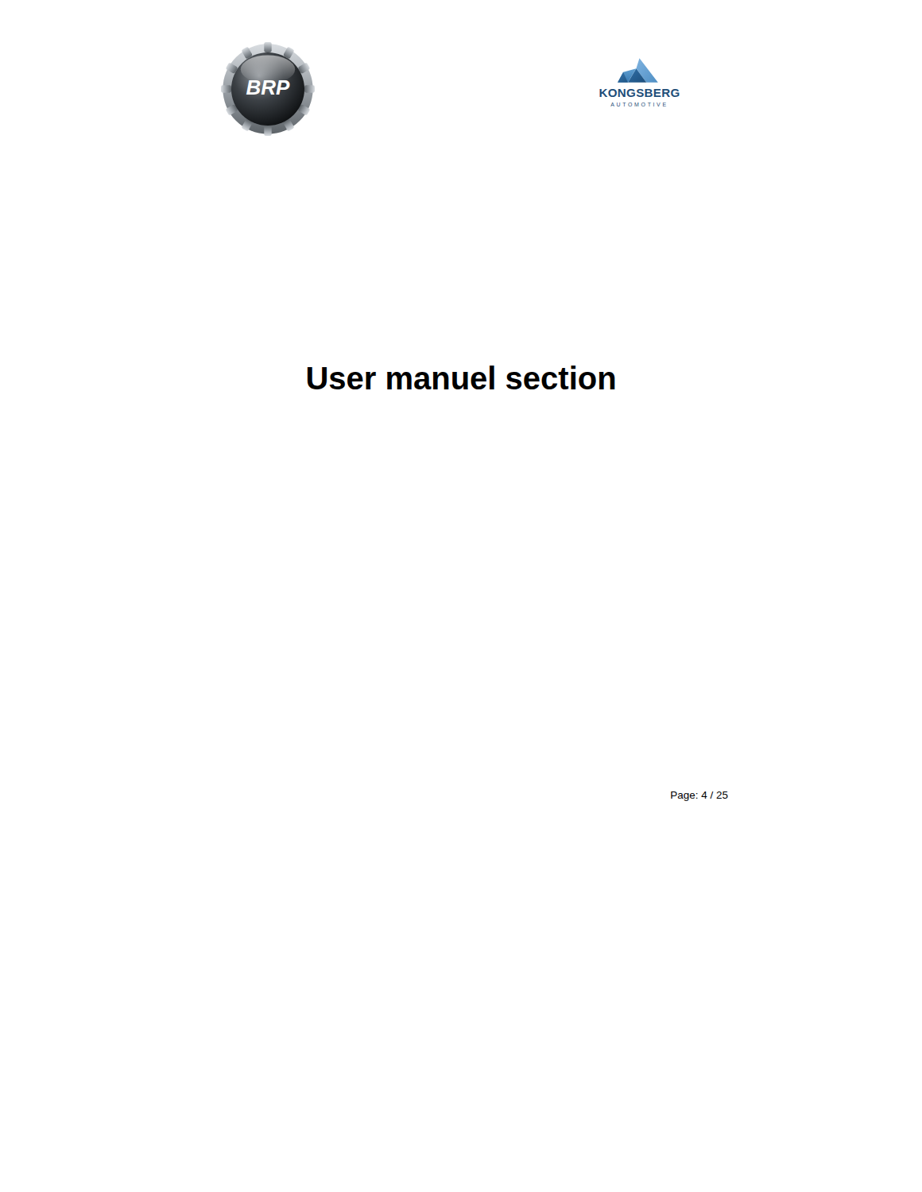BRP KONGSBERG AUTOMOTIVE
User manuel section
Page: 4 / 25